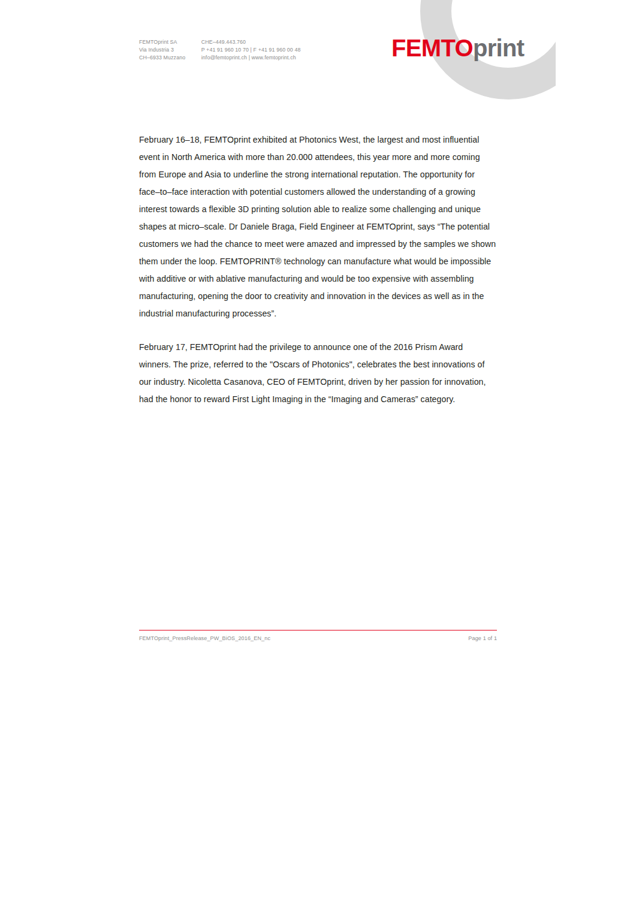| FEMTOprint SA | CHE–449.443.760 |
| Via Industria 3 | P +41 91 960 10 70 / F +41 91 960 00 48 |
| CH–6933 Muzzano | info@femtoprint.ch / www.femtoprint.ch |
FEMTO print
February 16–18, FEMTOprint exhibited at Photonics West, the largest and most influential event in North America with more than 20.000 attendees, this year more and more coming from Europe and Asia to underline the strong international reputation. The opportunity for face–to–face interaction with potential customers allowed the understanding of a growing interest towards a flexible 3D printing solution able to realize some challenging and unique shapes at micro–scale. Dr Daniele Braga, Field Engineer at FEMTOprint, says “The potential customers we had the chance to meet were amazed and impressed by the samples we shown them under the loop. FEMTOPRINT® technology can manufacture what would be impossible with additive or with ablative manufacturing and would be too expensive with assembling manufacturing, opening the door to creativity and innovation in the devices as well as in the industrial manufacturing processes”.
February 17, FEMTOprint had the privilege to announce one of the 2016 Prism Award winners. The prize, referred to the "Oscars of Photonics", celebrates the best innovations of our industry. Nicoletta Casanova, CEO of FEMTOprint, driven by her passion for innovation, had the honor to reward First Light Imaging in the “Imaging and Cameras” category.
FEMTOprint_PressRelease_PW_BiOS_2016_EN_nc Page 1 of 1